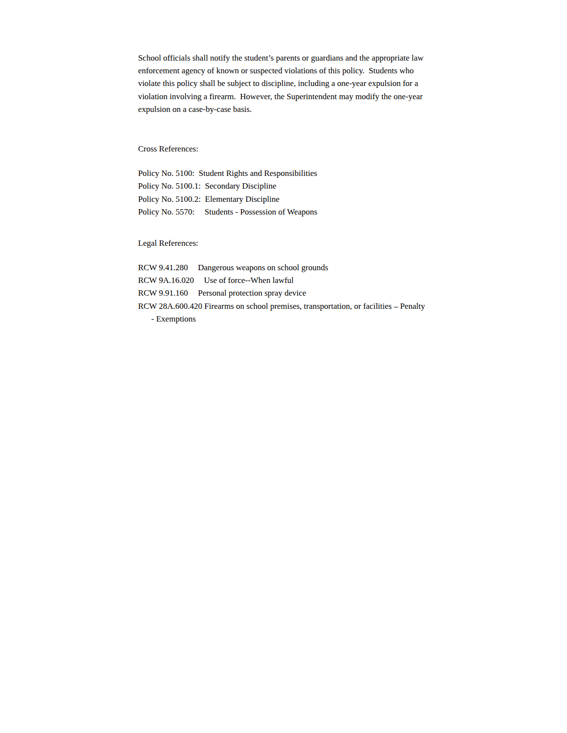School officials shall notify the student’s parents or guardians and the appropriate law enforcement agency of known or suspected violations of this policy. Students who violate this policy shall be subject to discipline, including a one-year expulsion for a violation involving a firearm. However, the Superintendent may modify the one-year expulsion on a case-by-case basis.
Cross References:
Policy No. 5100: Student Rights and Responsibilities
Policy No. 5100.1: Secondary Discipline
Policy No. 5100.2: Elementary Discipline
Policy No. 5570: Students - Possession of Weapons
Legal References:
RCW 9.41.280 Dangerous weapons on school grounds
RCW 9A.16.020 Use of force--When lawful
RCW 9.91.160 Personal protection spray device
RCW 28A.600.420 Firearms on school premises, transportation, or facilities – Penalty - Exemptions